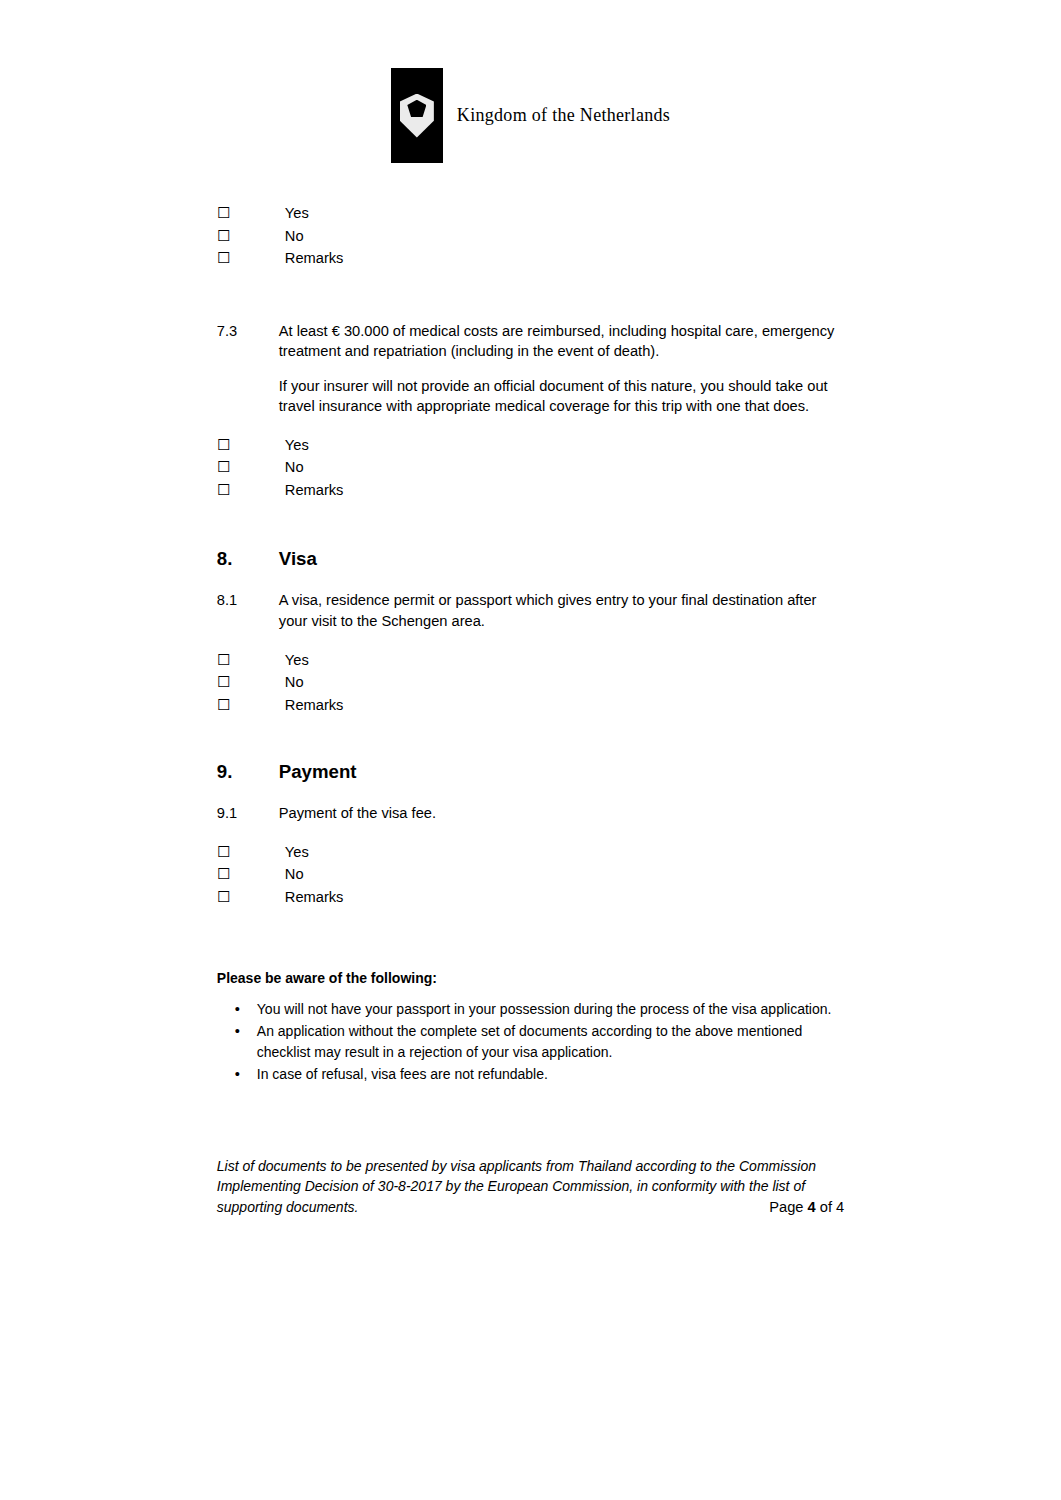Kingdom of the Netherlands
Yes
No
Remarks
7.3
At least € 30.000 of medical costs are reimbursed, including hospital care, emergency treatment and repatriation (including in the event of death).
If your insurer will not provide an official document of this nature, you should take out travel insurance with appropriate medical coverage for this trip with one that does.
Yes
No
Remarks
8. Visa
8.1
A visa, residence permit or passport which gives entry to your final destination after your visit to the Schengen area.
Yes
No
Remarks
9. Payment
9.1
Payment of the visa fee.
Yes
No
Remarks
Please be aware of the following:
You will not have your passport in your possession during the process of the visa application.
An application without the complete set of documents according to the above mentioned checklist may result in a rejection of your visa application.
In case of refusal, visa fees are not refundable.
List of documents to be presented by visa applicants from Thailand according to the Commission Implementing Decision of 30-8-2017 by the European Commission, in conformity with the list of supporting documents.
Page 4 of 4